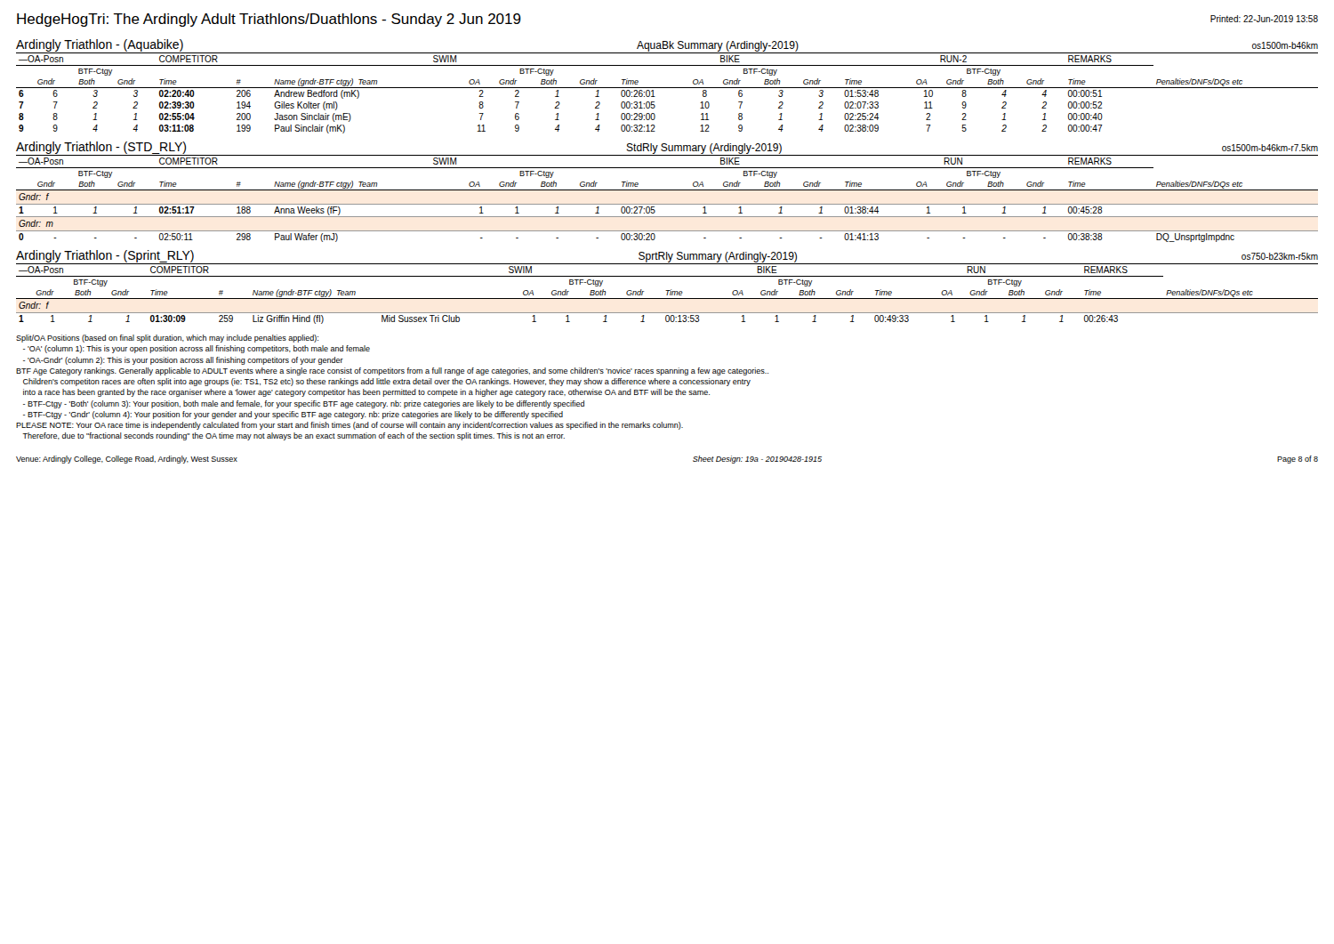HedgeHogTri: The Ardingly Adult Triathlons/Duathlons - Sunday 2 Jun 2019
Printed: 22-Jun-2019 13:58
Ardingly Triathlon - (Aquabike)
AquaBk Summary (Ardingly-2019)
os1500m-b46km
| —OA-Posn | COMPETITOR | SWIM | BIKE | RUN-2 | REMARKS |
| --- | --- | --- | --- | --- | --- |
| | BTF-Ctgy | | | | | BTF-Ctgy | | | | BTF-Ctgy | | | | BTF-Ctgy | | |
| | Gndr | Both | Gndr | Time | # | Name (gndr-BTF ctgy) Team | OA | Gndr | Both | Gndr | Time | OA | Gndr | Both | Gndr | Time | OA | Gndr | Both | Gndr | Time | Penalties/DNFs/DQs etc |
| 6 | 6 | 3 | 3 | 02:20:40 | 206 | Andrew Bedford (mK) | 2 | 2 | 1 | 1 | 00:26:01 | 8 | 6 | 3 | 3 | 01:53:48 | 10 | 8 | 4 | 4 | 00:00:51 | |
| 7 | 7 | 2 | 2 | 02:39:30 | 194 | Giles Kolter (ml) | 8 | 7 | 2 | 2 | 00:31:05 | 10 | 7 | 2 | 2 | 02:07:33 | 11 | 9 | 2 | 2 | 00:00:52 | |
| 8 | 8 | 1 | 1 | 02:55:04 | 200 | Jason Sinclair (mE) | 7 | 6 | 1 | 1 | 00:29:00 | 11 | 8 | 1 | 1 | 02:25:24 | 2 | 2 | 1 | 1 | 00:00:40 | |
| 9 | 9 | 4 | 4 | 03:11:08 | 199 | Paul Sinclair (mK) | 11 | 9 | 4 | 4 | 00:32:12 | 12 | 9 | 4 | 4 | 02:38:09 | 7 | 5 | 2 | 2 | 00:00:47 | |
Ardingly Triathlon - (STD_RLY)
StdRly Summary (Ardingly-2019)
os1500m-b46km-r7.5km
| —OA-Posn | COMPETITOR | SWIM | BIKE | RUN | REMARKS |
| --- | --- | --- | --- | --- | --- |
| | BTF-Ctgy | | | | | BTF-Ctgy | | | | BTF-Ctgy | | | | BTF-Ctgy | | |
| | Gndr | Both | Gndr | Time | # | Name (gndr-BTF ctgy) Team | OA | Gndr | Both | Gndr | Time | OA | Gndr | Both | Gndr | Time | OA | Gndr | Both | Gndr | Time | Penalties/DNFs/DQs etc |
| Gndr: f |
| 1 | 1 | 1 | 1 | 02:51:17 | 188 | Anna Weeks (fF) | 1 | 1 | 1 | 1 | 00:27:05 | 1 | 1 | 1 | 1 | 01:38:44 | 1 | 1 | 1 | 1 | 00:45:28 | |
| Gndr: m |
| 0 | - | - | - | 02:50:11 | 298 | Paul Wafer (mJ) | - | - | - | - | 00:30:20 | - | - | - | - | 01:41:13 | - | - | - | - | 00:38:38 | DQ_UnsprtgImpdnc |
Ardingly Triathlon - (Sprint_RLY)
SprtRly Summary (Ardingly-2019)
os750-b23km-r5km
| —OA-Posn | COMPETITOR | SWIM | BIKE | RUN | REMARKS |
| --- | --- | --- | --- | --- | --- |
| | BTF-Ctgy | | | | | | BTF-Ctgy | | | | BTF-Ctgy | | | | BTF-Ctgy | | |
| | Gndr | Both | Gndr | Time | # | Name (gndr-BTF ctgy) Team | OA | Gndr | Both | Gndr | Time | OA | Gndr | Both | Gndr | Time | OA | Gndr | Both | Gndr | Time | Penalties/DNFs/DQs etc |
| Gndr: f |
| 1 | 1 | 1 | 1 | 01:30:09 | 259 | Liz Griffin Hind (fI) | Mid Sussex Tri Club | 1 | 1 | 1 | 1 | 00:13:53 | 1 | 1 | 1 | 1 | 00:49:33 | 1 | 1 | 1 | 1 | 00:26:43 | |
Split/OA Positions (based on final split duration, which may include penalties applied):
- 'OA' (column 1): This is your open position across all finishing competitors, both male and female
- 'OA-Gndr' (column 2): This is your position across all finishing competitors of your gender
BTF Age Category rankings. Generally applicable to ADULT events where a single race consist of competitors from a full range of age categories, and some children's 'novice' races spanning a few age categories..
Children's competiton races are often split into age groups (ie: TS1, TS2 etc) so these rankings add little extra detail over the OA rankings. However, they may show a difference where a concessionary entry
into a race has been granted by the race organiser where a 'lower age' category competitor has been permitted to compete in a higher age category race, otherwise OA and BTF will be the same.
- BTF-Ctgy - 'Both' (column 3): Your position, both male and female, for your specific BTF age category. nb: prize categories are likely to be differently specified
- BTF-Ctgy - 'Gndr' (column 4): Your position for your gender and your specific BTF age category. nb: prize categories are likely to be differently specified
PLEASE NOTE: Your OA race time is independently calculated from your start and finish times (and of course will contain any incident/correction values as specified in the remarks column).
Therefore, due to "fractional seconds rounding" the OA time may not always be an exact summation of each of the section split times. This is not an error.
Venue: Ardingly College, College Road, Ardingly, West Sussex
Sheet Design: 19a - 20190428-1915
Page 8 of 8